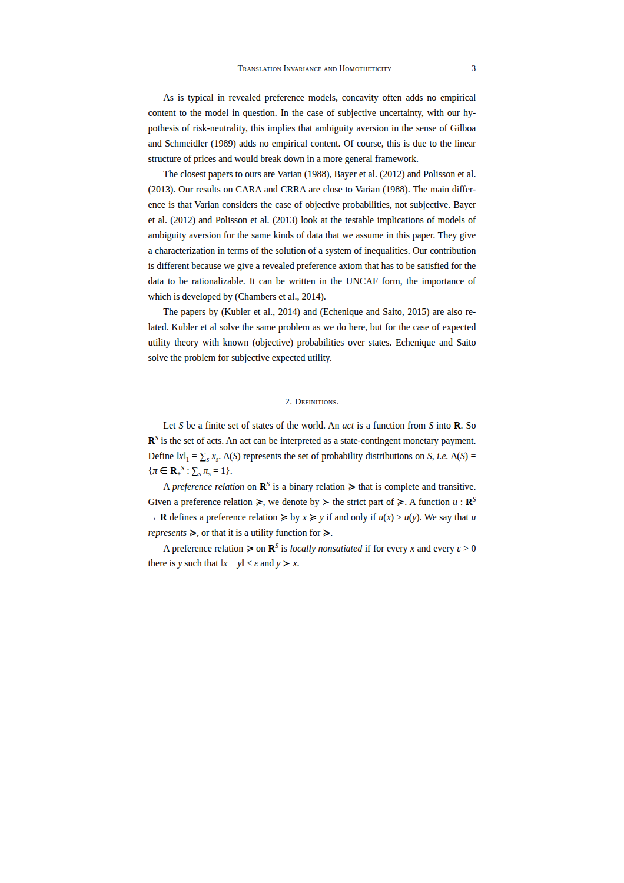Translation Invariance and Homotheticity 3
As is typical in revealed preference models, concavity often adds no empirical content to the model in question. In the case of subjective uncertainty, with our hypothesis of risk-neutrality, this implies that ambiguity aversion in the sense of Gilboa and Schmeidler (1989) adds no empirical content. Of course, this is due to the linear structure of prices and would break down in a more general framework.
The closest papers to ours are Varian (1988), Bayer et al. (2012) and Polisson et al. (2013). Our results on CARA and CRRA are close to Varian (1988). The main difference is that Varian considers the case of objective probabilities, not subjective. Bayer et al. (2012) and Polisson et al. (2013) look at the testable implications of models of ambiguity aversion for the same kinds of data that we assume in this paper. They give a characterization in terms of the solution of a system of inequalities. Our contribution is different because we give a revealed preference axiom that has to be satisfied for the data to be rationalizable. It can be written in the UNCAF form, the importance of which is developed by (Chambers et al., 2014).
The papers by (Kubler et al., 2014) and (Echenique and Saito, 2015) are also related. Kubler et al solve the same problem as we do here, but for the case of expected utility theory with known (objective) probabilities over states. Echenique and Saito solve the problem for subjective expected utility.
2. Definitions.
Let S be a finite set of states of the world. An act is a function from S into R. So RS is the set of acts. An act can be interpreted as a state-contingent monetary payment. Define ‖x‖1 = ∑s xs. Δ(S) represents the set of probability distributions on S, i.e. Δ(S) = {π ∈ R+S : ∑s πs = 1}.
A preference relation on RS is a binary relation ≽ that is complete and transitive. Given a preference relation ≽, we denote by ≻ the strict part of ≽. A function u : RS → R defines a preference relation ≽ by x ≽ y if and only if u(x) ≥ u(y). We say that u represents ≽, or that it is a utility function for ≽.
A preference relation ≽ on RS is locally nonsatiated if for every x and every ε > 0 there is y such that ‖x − y‖ < ε and y ≻ x.